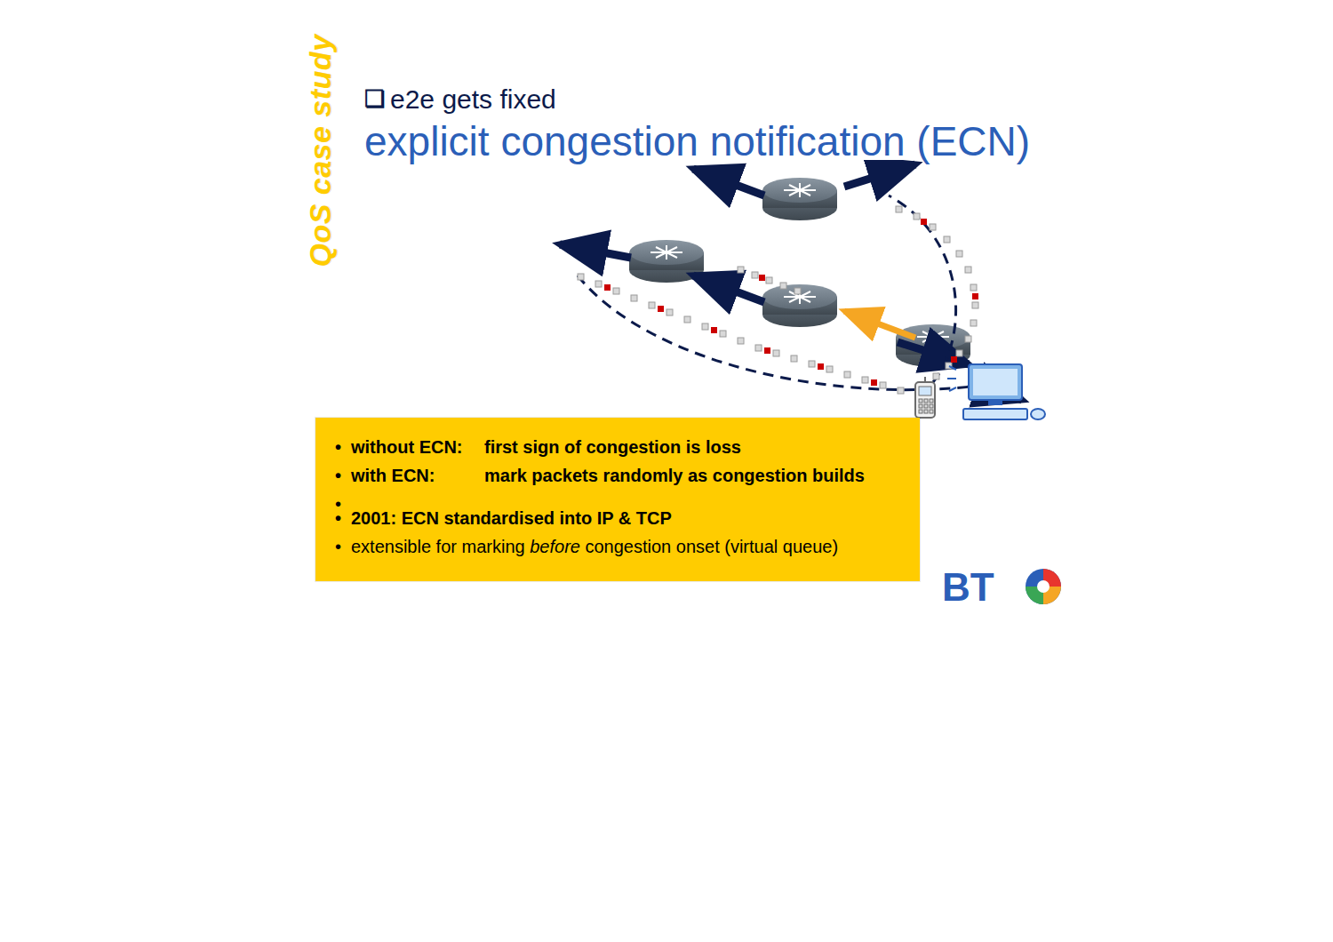QoS case study
❏e2e gets fixed
explicit congestion notification (ECN)
without ECN: first sign of congestion is loss
with ECN: mark packets randomly as congestion builds
2001: ECN standardised into IP & TCP
extensible for marking before congestion onset (virtual queue)
BT